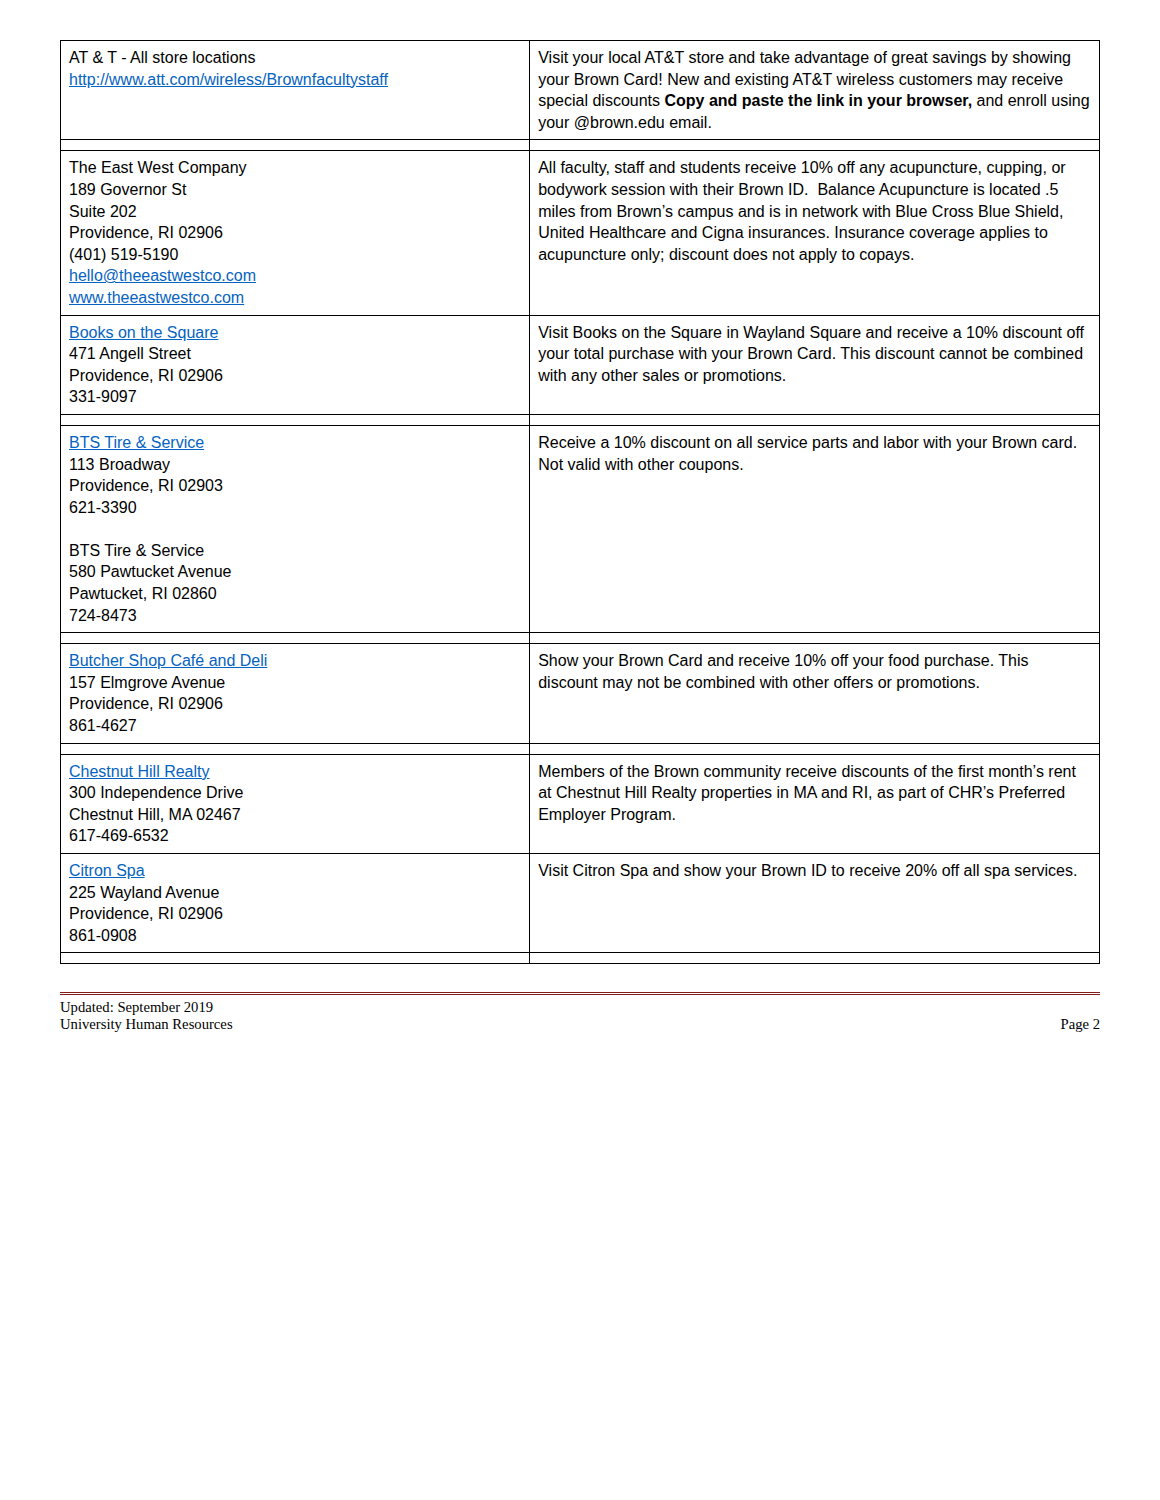| AT & T - All store locations http://www.att.com/wireless/Brownfacultystaff | Visit your local AT&T store and take advantage of great savings by showing your Brown Card! New and existing AT&T wireless customers may receive special discounts Copy and paste the link in your browser, and enroll using your @brown.edu email. |
| The East West Company 189 Governor St Suite 202 Providence, RI 02906 (401) 519-5190 hello@theeastwestco.com www.theeastwestco.com | All faculty, staff and students receive 10% off any acupuncture, cupping, or bodywork session with their Brown ID. Balance Acupuncture is located .5 miles from Brown’s campus and is in network with Blue Cross Blue Shield, United Healthcare and Cigna insurances. Insurance coverage applies to acupuncture only; discount does not apply to copays. |
| Books on the Square 471 Angell Street Providence, RI 02906 331-9097 | Visit Books on the Square in Wayland Square and receive a 10% discount off your total purchase with your Brown Card. This discount cannot be combined with any other sales or promotions. |
| BTS Tire & Service 113 Broadway Providence, RI 02903 621-3390 BTS Tire & Service 580 Pawtucket Avenue Pawtucket, RI 02860 724-8473 | Receive a 10% discount on all service parts and labor with your Brown card. Not valid with other coupons. |
| Butcher Shop Café and Deli 157 Elmgrove Avenue Providence, RI 02906 861-4627 | Show your Brown Card and receive 10% off your food purchase. This discount may not be combined with other offers or promotions. |
| Chestnut Hill Realty 300 Independence Drive Chestnut Hill, MA 02467 617-469-6532 | Members of the Brown community receive discounts of the first month’s rent at Chestnut Hill Realty properties in MA and RI, as part of CHR’s Preferred Employer Program. |
| Citron Spa 225 Wayland Avenue Providence, RI 02906 861-0908 | Visit Citron Spa and show your Brown ID to receive 20% off all spa services. |
Updated: September 2019
University Human Resources
Page 2